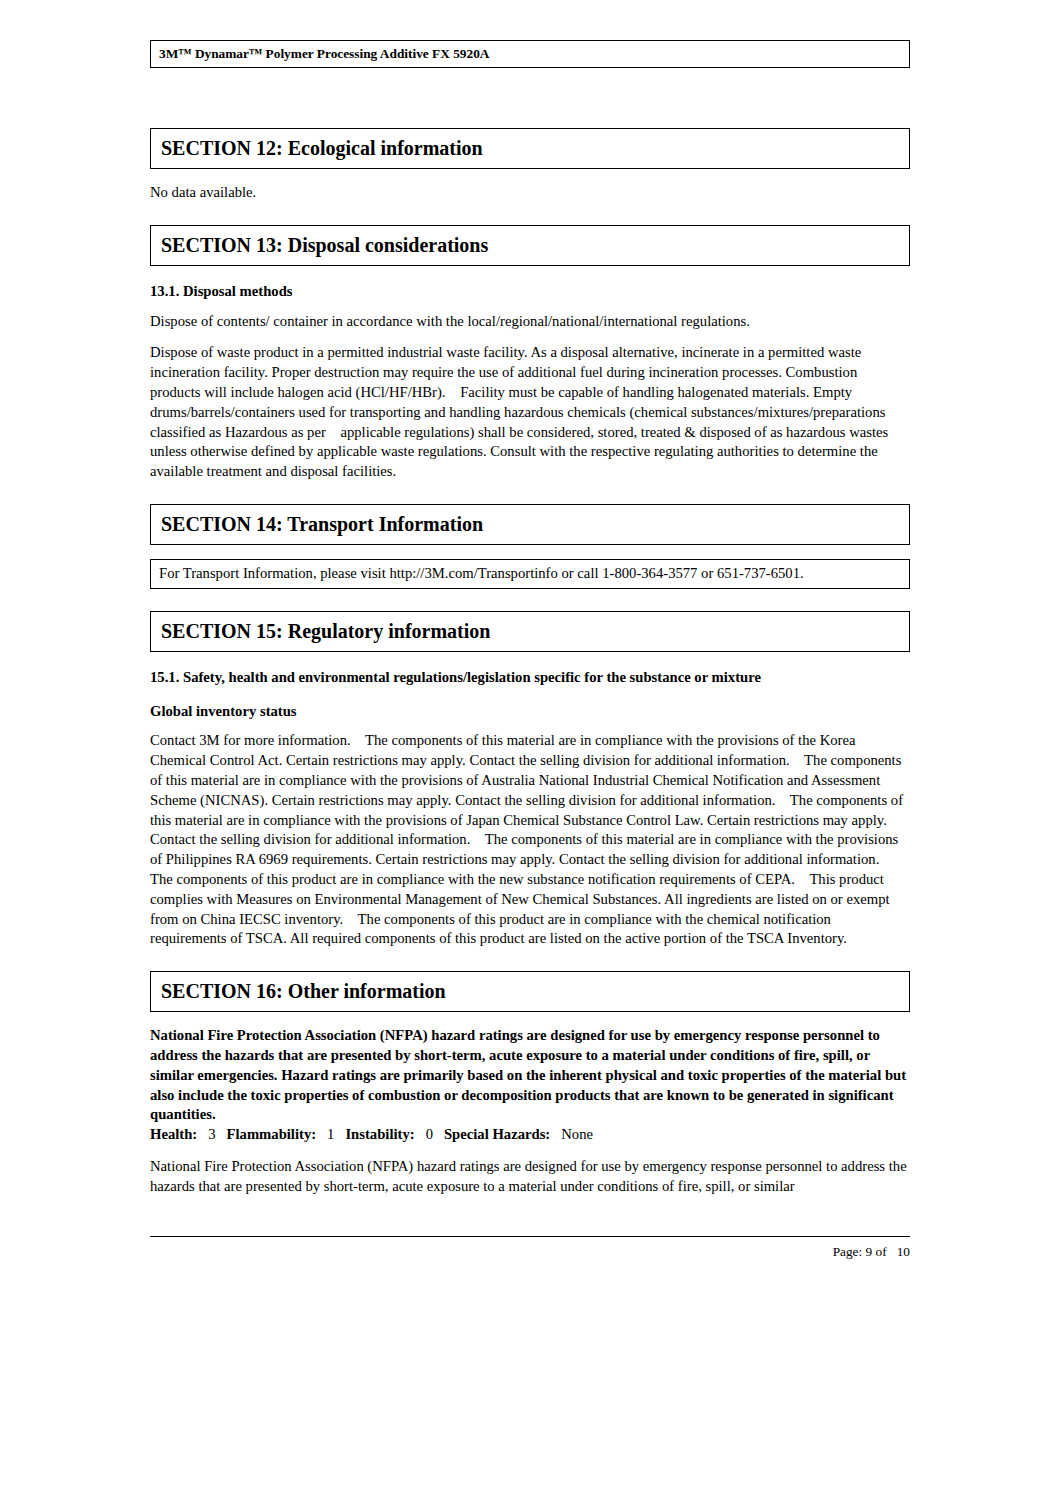3M™ Dynamar™ Polymer Processing Additive FX 5920A
SECTION 12: Ecological information
No data available.
SECTION 13: Disposal considerations
13.1. Disposal methods
Dispose of contents/ container in accordance with the local/regional/national/international regulations.
Dispose of waste product in a permitted industrial waste facility. As a disposal alternative, incinerate in a permitted waste incineration facility. Proper destruction may require the use of additional fuel during incineration processes. Combustion products will include halogen acid (HCl/HF/HBr). Facility must be capable of handling halogenated materials. Empty drums/barrels/containers used for transporting and handling hazardous chemicals (chemical substances/mixtures/preparations classified as Hazardous as per applicable regulations) shall be considered, stored, treated & disposed of as hazardous wastes unless otherwise defined by applicable waste regulations. Consult with the respective regulating authorities to determine the available treatment and disposal facilities.
SECTION 14: Transport Information
For Transport Information, please visit http://3M.com/Transportinfo or call 1-800-364-3577 or 651-737-6501.
SECTION 15: Regulatory information
15.1. Safety, health and environmental regulations/legislation specific for the substance or mixture
Global inventory status
Contact 3M for more information. The components of this material are in compliance with the provisions of the Korea Chemical Control Act. Certain restrictions may apply. Contact the selling division for additional information. The components of this material are in compliance with the provisions of Australia National Industrial Chemical Notification and Assessment Scheme (NICNAS). Certain restrictions may apply. Contact the selling division for additional information. The components of this material are in compliance with the provisions of Japan Chemical Substance Control Law. Certain restrictions may apply. Contact the selling division for additional information. The components of this material are in compliance with the provisions of Philippines RA 6969 requirements. Certain restrictions may apply. Contact the selling division for additional information. The components of this product are in compliance with the new substance notification requirements of CEPA. This product complies with Measures on Environmental Management of New Chemical Substances. All ingredients are listed on or exempt from on China IECSC inventory. The components of this product are in compliance with the chemical notification requirements of TSCA. All required components of this product are listed on the active portion of the TSCA Inventory.
SECTION 16: Other information
National Fire Protection Association (NFPA) hazard ratings are designed for use by emergency response personnel to address the hazards that are presented by short-term, acute exposure to a material under conditions of fire, spill, or similar emergencies. Hazard ratings are primarily based on the inherent physical and toxic properties of the material but also include the toxic properties of combustion or decomposition products that are known to be generated in significant quantities.
Health: 3 Flammability: 1 Instability: 0 Special Hazards: None
National Fire Protection Association (NFPA) hazard ratings are designed for use by emergency response personnel to address the hazards that are presented by short-term, acute exposure to a material under conditions of fire, spill, or similar
Page: 9 of 10